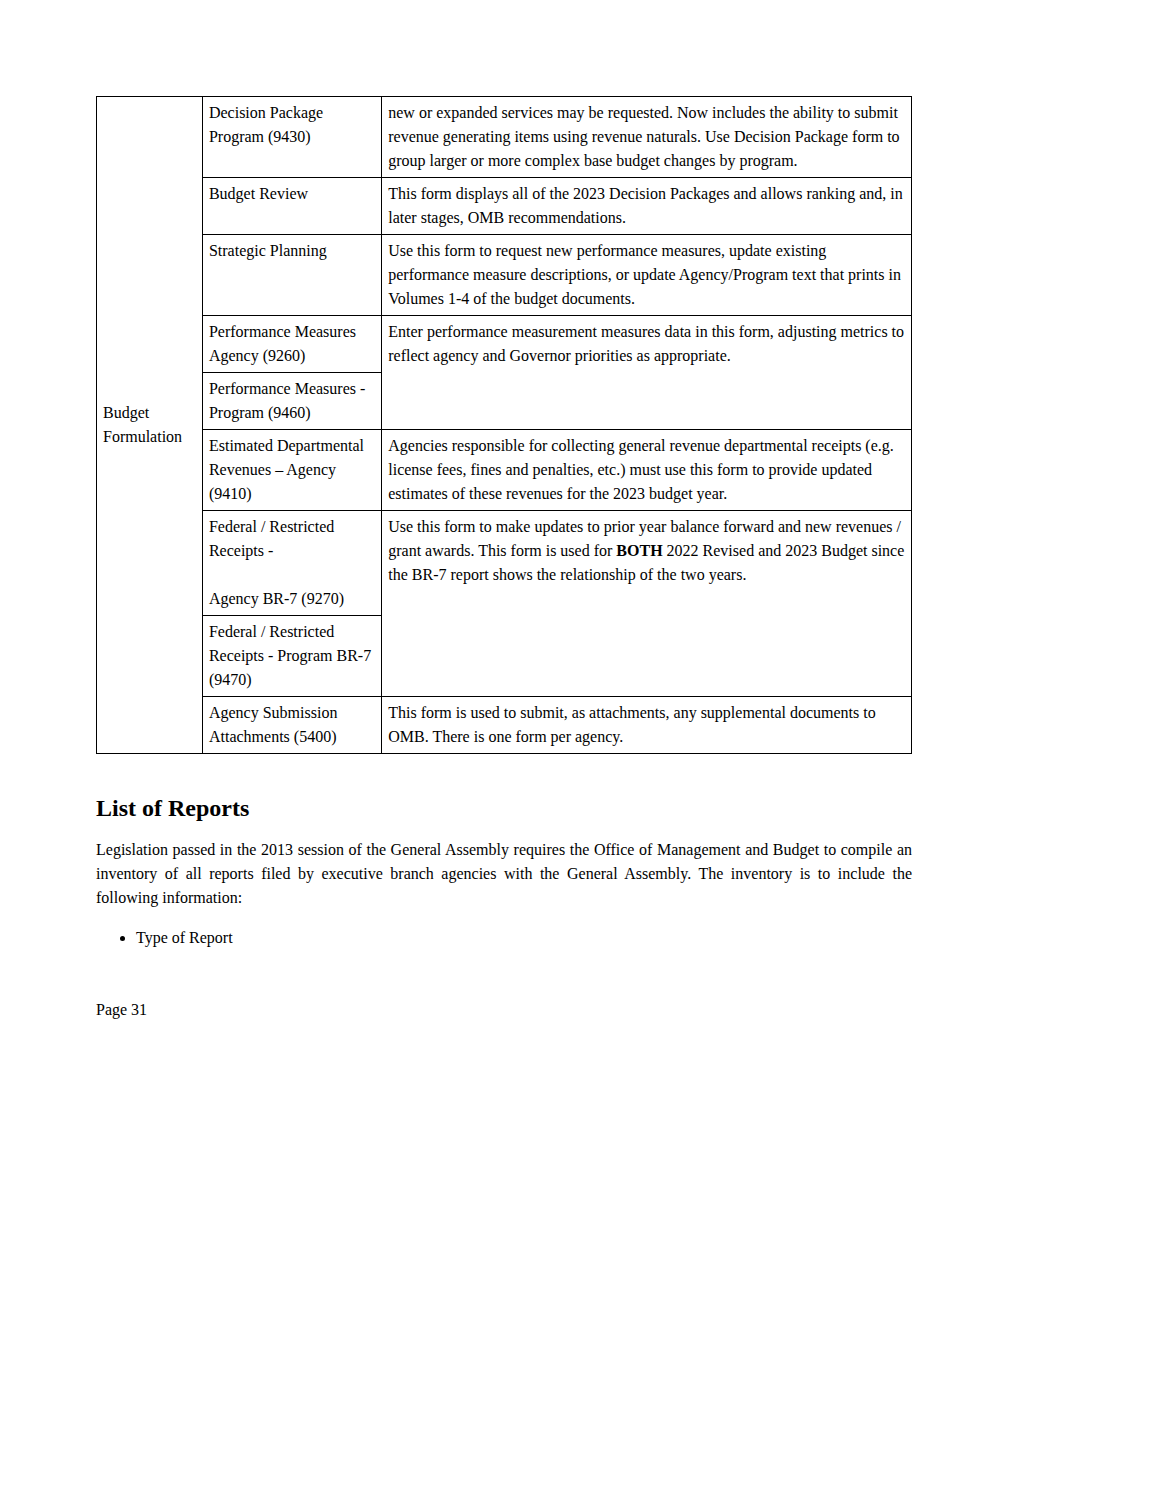| Budget Formulation | Decision Package Program (9430) | new or expanded services may be requested. Now includes the ability to submit revenue generating items using revenue naturals. Use Decision Package form to group larger or more complex base budget changes by program. |
| Budget Review | This form displays all of the 2023 Decision Packages and allows ranking and, in later stages, OMB recommendations. |
| Strategic Planning | Use this form to request new performance measures, update existing performance measure descriptions, or update Agency/Program text that prints in Volumes 1-4 of the budget documents. |
| Performance Measures Agency (9260) | Enter performance measurement measures data in this form, adjusting metrics to reflect agency and Governor priorities as appropriate. |
| Performance Measures - Program (9460) |
| Estimated Departmental Revenues – Agency (9410) | Agencies responsible for collecting general revenue departmental receipts (e.g. license fees, fines and penalties, etc.) must use this form to provide updated estimates of these revenues for the 2023 budget year. |
| Federal / Restricted Receipts - Agency BR-7 (9270) | Use this form to make updates to prior year balance forward and new revenues / grant awards. This form is used for BOTH 2022 Revised and 2023 Budget since the BR-7 report shows the relationship of the two years. |
| Federal / Restricted Receipts - Program BR-7 (9470) |
| Agency Submission Attachments (5400) | This form is used to submit, as attachments, any supplemental documents to OMB. There is one form per agency. |
List of Reports
Legislation passed in the 2013 session of the General Assembly requires the Office of Management and Budget to compile an inventory of all reports filed by executive branch agencies with the General Assembly. The inventory is to include the following information:
Type of Report
Page 31